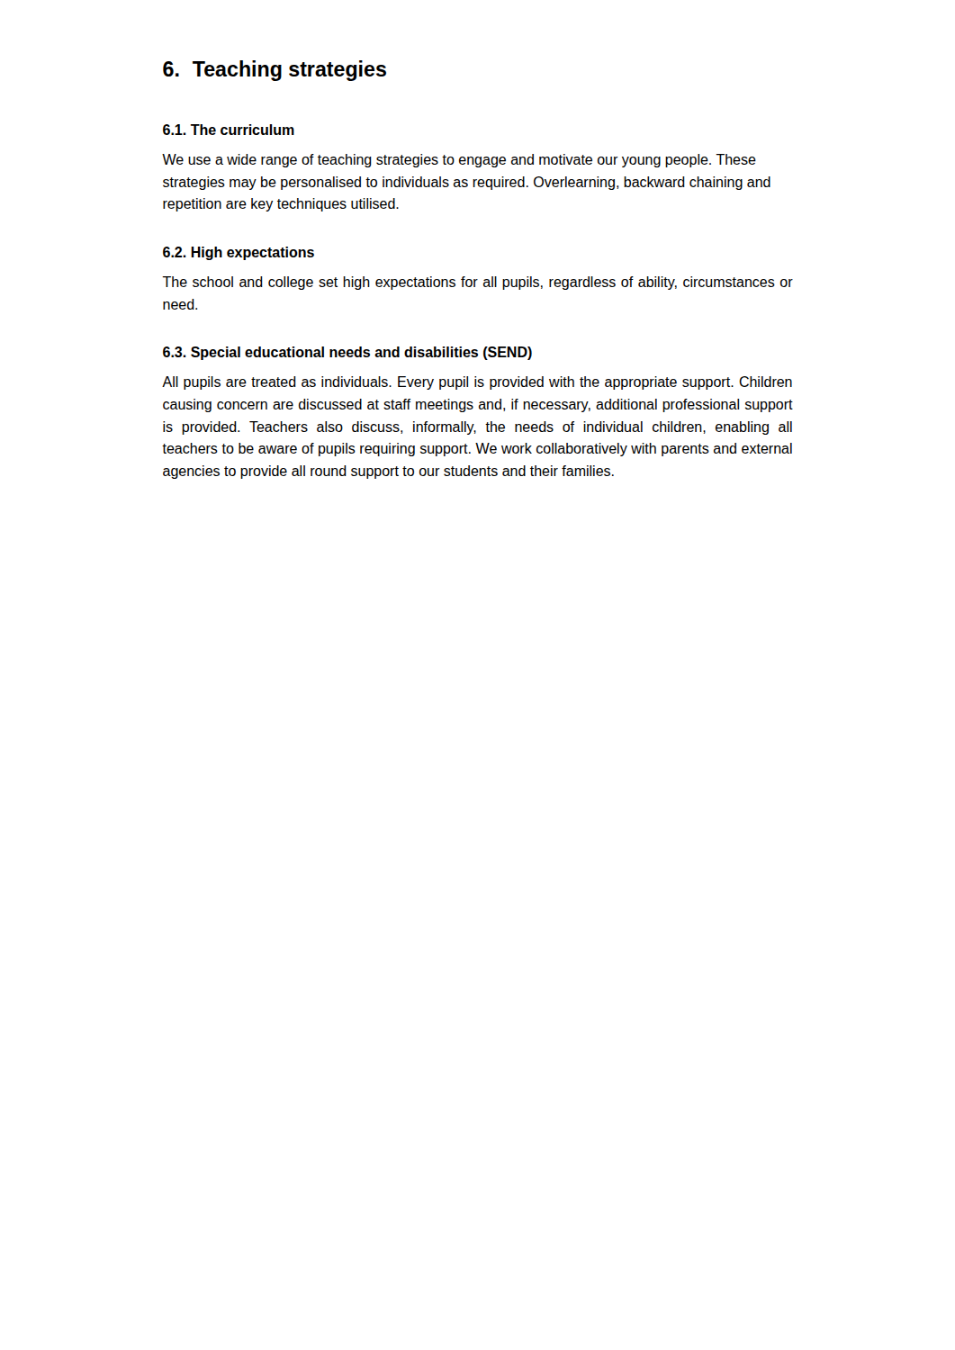6. Teaching strategies
6.1. The curriculum
We use a wide range of teaching strategies to engage and motivate our young people. These strategies may be personalised to individuals as required. Overlearning, backward chaining and repetition are key techniques utilised.
6.2. High expectations
The school and college set high expectations for all pupils, regardless of ability, circumstances or need.
6.3. Special educational needs and disabilities (SEND)
All pupils are treated as individuals. Every pupil is provided with the appropriate support. Children causing concern are discussed at staff meetings and, if necessary, additional professional support is provided. Teachers also discuss, informally, the needs of individual children, enabling all teachers to be aware of pupils requiring support. We work collaboratively with parents and external agencies to provide all round support to our students and their families.